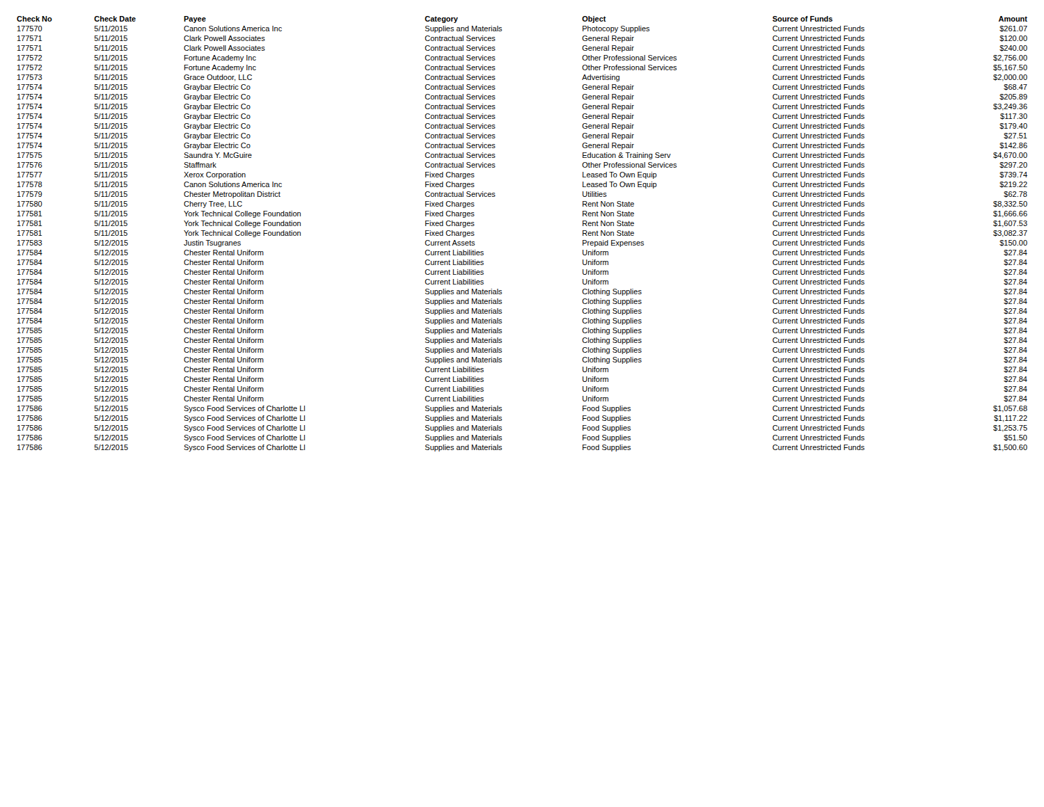| Check No | Check Date | Payee | Category | Object | Source of Funds | Amount |
| --- | --- | --- | --- | --- | --- | --- |
| 177570 | 5/11/2015 | Canon Solutions America Inc | Supplies and Materials | Photocopy Supplies | Current Unrestricted Funds | $261.07 |
| 177571 | 5/11/2015 | Clark Powell Associates | Contractual Services | General Repair | Current Unrestricted Funds | $120.00 |
| 177571 | 5/11/2015 | Clark Powell Associates | Contractual Services | General Repair | Current Unrestricted Funds | $240.00 |
| 177572 | 5/11/2015 | Fortune Academy Inc | Contractual Services | Other Professional Services | Current Unrestricted Funds | $2,756.00 |
| 177572 | 5/11/2015 | Fortune Academy Inc | Contractual Services | Other Professional Services | Current Unrestricted Funds | $5,167.50 |
| 177573 | 5/11/2015 | Grace Outdoor, LLC | Contractual Services | Advertising | Current Unrestricted Funds | $2,000.00 |
| 177574 | 5/11/2015 | Graybar Electric Co | Contractual Services | General Repair | Current Unrestricted Funds | $68.47 |
| 177574 | 5/11/2015 | Graybar Electric Co | Contractual Services | General Repair | Current Unrestricted Funds | $205.89 |
| 177574 | 5/11/2015 | Graybar Electric Co | Contractual Services | General Repair | Current Unrestricted Funds | $3,249.36 |
| 177574 | 5/11/2015 | Graybar Electric Co | Contractual Services | General Repair | Current Unrestricted Funds | $117.30 |
| 177574 | 5/11/2015 | Graybar Electric Co | Contractual Services | General Repair | Current Unrestricted Funds | $179.40 |
| 177574 | 5/11/2015 | Graybar Electric Co | Contractual Services | General Repair | Current Unrestricted Funds | $27.51 |
| 177574 | 5/11/2015 | Graybar Electric Co | Contractual Services | General Repair | Current Unrestricted Funds | $142.86 |
| 177575 | 5/11/2015 | Saundra Y. McGuire | Contractual Services | Education & Training Serv | Current Unrestricted Funds | $4,670.00 |
| 177576 | 5/11/2015 | Staffmark | Contractual Services | Other Professional Services | Current Unrestricted Funds | $297.20 |
| 177577 | 5/11/2015 | Xerox Corporation | Fixed Charges | Leased To Own Equip | Current Unrestricted Funds | $739.74 |
| 177578 | 5/11/2015 | Canon Solutions America Inc | Fixed Charges | Leased To Own Equip | Current Unrestricted Funds | $219.22 |
| 177579 | 5/11/2015 | Chester Metropolitan District | Contractual Services | Utilities | Current Unrestricted Funds | $62.78 |
| 177580 | 5/11/2015 | Cherry Tree, LLC | Fixed Charges | Rent Non State | Current Unrestricted Funds | $8,332.50 |
| 177581 | 5/11/2015 | York Technical College Foundation | Fixed Charges | Rent Non State | Current Unrestricted Funds | $1,666.66 |
| 177581 | 5/11/2015 | York Technical College Foundation | Fixed Charges | Rent Non State | Current Unrestricted Funds | $1,607.53 |
| 177581 | 5/11/2015 | York Technical College Foundation | Fixed Charges | Rent Non State | Current Unrestricted Funds | $3,082.37 |
| 177583 | 5/12/2015 | Justin Tsugranes | Current Assets | Prepaid Expenses | Current Unrestricted Funds | $150.00 |
| 177584 | 5/12/2015 | Chester Rental Uniform | Current Liabilities | Uniform | Current Unrestricted Funds | $27.84 |
| 177584 | 5/12/2015 | Chester Rental Uniform | Current Liabilities | Uniform | Current Unrestricted Funds | $27.84 |
| 177584 | 5/12/2015 | Chester Rental Uniform | Current Liabilities | Uniform | Current Unrestricted Funds | $27.84 |
| 177584 | 5/12/2015 | Chester Rental Uniform | Current Liabilities | Uniform | Current Unrestricted Funds | $27.84 |
| 177584 | 5/12/2015 | Chester Rental Uniform | Supplies and Materials | Clothing Supplies | Current Unrestricted Funds | $27.84 |
| 177584 | 5/12/2015 | Chester Rental Uniform | Supplies and Materials | Clothing Supplies | Current Unrestricted Funds | $27.84 |
| 177584 | 5/12/2015 | Chester Rental Uniform | Supplies and Materials | Clothing Supplies | Current Unrestricted Funds | $27.84 |
| 177584 | 5/12/2015 | Chester Rental Uniform | Supplies and Materials | Clothing Supplies | Current Unrestricted Funds | $27.84 |
| 177585 | 5/12/2015 | Chester Rental Uniform | Supplies and Materials | Clothing Supplies | Current Unrestricted Funds | $27.84 |
| 177585 | 5/12/2015 | Chester Rental Uniform | Supplies and Materials | Clothing Supplies | Current Unrestricted Funds | $27.84 |
| 177585 | 5/12/2015 | Chester Rental Uniform | Supplies and Materials | Clothing Supplies | Current Unrestricted Funds | $27.84 |
| 177585 | 5/12/2015 | Chester Rental Uniform | Supplies and Materials | Clothing Supplies | Current Unrestricted Funds | $27.84 |
| 177585 | 5/12/2015 | Chester Rental Uniform | Current Liabilities | Uniform | Current Unrestricted Funds | $27.84 |
| 177585 | 5/12/2015 | Chester Rental Uniform | Current Liabilities | Uniform | Current Unrestricted Funds | $27.84 |
| 177585 | 5/12/2015 | Chester Rental Uniform | Current Liabilities | Uniform | Current Unrestricted Funds | $27.84 |
| 177585 | 5/12/2015 | Chester Rental Uniform | Current Liabilities | Uniform | Current Unrestricted Funds | $27.84 |
| 177586 | 5/12/2015 | Sysco Food Services of Charlotte Ll | Supplies and Materials | Food Supplies | Current Unrestricted Funds | $1,057.68 |
| 177586 | 5/12/2015 | Sysco Food Services of Charlotte Ll | Supplies and Materials | Food Supplies | Current Unrestricted Funds | $1,117.22 |
| 177586 | 5/12/2015 | Sysco Food Services of Charlotte Ll | Supplies and Materials | Food Supplies | Current Unrestricted Funds | $1,253.75 |
| 177586 | 5/12/2015 | Sysco Food Services of Charlotte Ll | Supplies and Materials | Food Supplies | Current Unrestricted Funds | $51.50 |
| 177586 | 5/12/2015 | Sysco Food Services of Charlotte Ll | Supplies and Materials | Food Supplies | Current Unrestricted Funds | $1,500.60 |